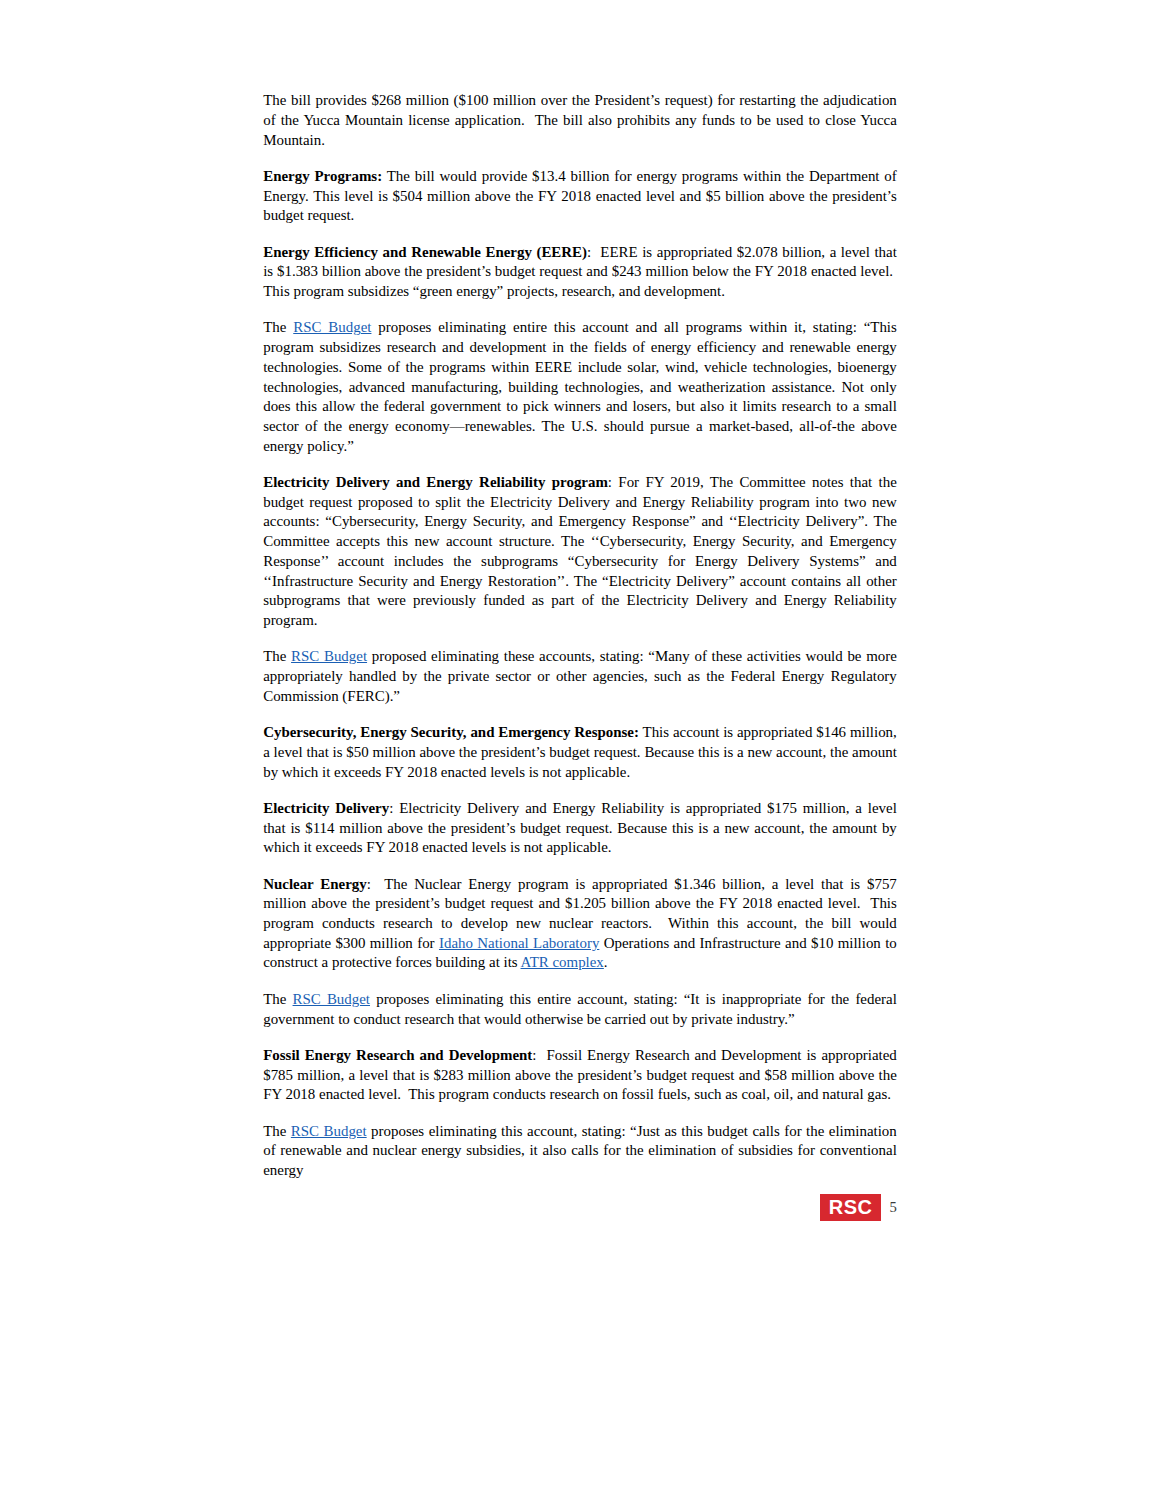The bill provides $268 million ($100 million over the President’s request) for restarting the adjudication of the Yucca Mountain license application. The bill also prohibits any funds to be used to close Yucca Mountain.
Energy Programs: The bill would provide $13.4 billion for energy programs within the Department of Energy. This level is $504 million above the FY 2018 enacted level and $5 billion above the president’s budget request.
Energy Efficiency and Renewable Energy (EERE): EERE is appropriated $2.078 billion, a level that is $1.383 billion above the president’s budget request and $243 million below the FY 2018 enacted level. This program subsidizes “green energy” projects, research, and development.
The RSC Budget proposes eliminating entire this account and all programs within it, stating: “This program subsidizes research and development in the fields of energy efficiency and renewable energy technologies. Some of the programs within EERE include solar, wind, vehicle technologies, bioenergy technologies, advanced manufacturing, building technologies, and weatherization assistance. Not only does this allow the federal government to pick winners and losers, but also it limits research to a small sector of the energy economy—renewables. The U.S. should pursue a market-based, all-of-the above energy policy.”
Electricity Delivery and Energy Reliability program: For FY 2019, The Committee notes that the budget request proposed to split the Electricity Delivery and Energy Reliability program into two new accounts: “Cybersecurity, Energy Security, and Emergency Response” and ‘‘Electricity Delivery”. The Committee accepts this new account structure. The ‘‘Cybersecurity, Energy Security, and Emergency Response’’ account includes the subprograms “Cybersecurity for Energy Delivery Systems” and ‘‘Infrastructure Security and Energy Restoration’’. The “Electricity Delivery” account contains all other subprograms that were previously funded as part of the Electricity Delivery and Energy Reliability program.
The RSC Budget proposed eliminating these accounts, stating: “Many of these activities would be more appropriately handled by the private sector or other agencies, such as the Federal Energy Regulatory Commission (FERC).”
Cybersecurity, Energy Security, and Emergency Response: This account is appropriated $146 million, a level that is $50 million above the president’s budget request. Because this is a new account, the amount by which it exceeds FY 2018 enacted levels is not applicable.
Electricity Delivery: Electricity Delivery and Energy Reliability is appropriated $175 million, a level that is $114 million above the president’s budget request. Because this is a new account, the amount by which it exceeds FY 2018 enacted levels is not applicable.
Nuclear Energy: The Nuclear Energy program is appropriated $1.346 billion, a level that is $757 million above the president’s budget request and $1.205 billion above the FY 2018 enacted level. This program conducts research to develop new nuclear reactors. Within this account, the bill would appropriate $300 million for Idaho National Laboratory Operations and Infrastructure and $10 million to construct a protective forces building at its ATR complex.
The RSC Budget proposes eliminating this entire account, stating: “It is inappropriate for the federal government to conduct research that would otherwise be carried out by private industry.”
Fossil Energy Research and Development: Fossil Energy Research and Development is appropriated $785 million, a level that is $283 million above the president’s budget request and $58 million above the FY 2018 enacted level. This program conducts research on fossil fuels, such as coal, oil, and natural gas.
The RSC Budget proposes eliminating this account, stating: “Just as this budget calls for the elimination of renewable and nuclear energy subsidies, it also calls for the elimination of subsidies for conventional energy
RSC 5